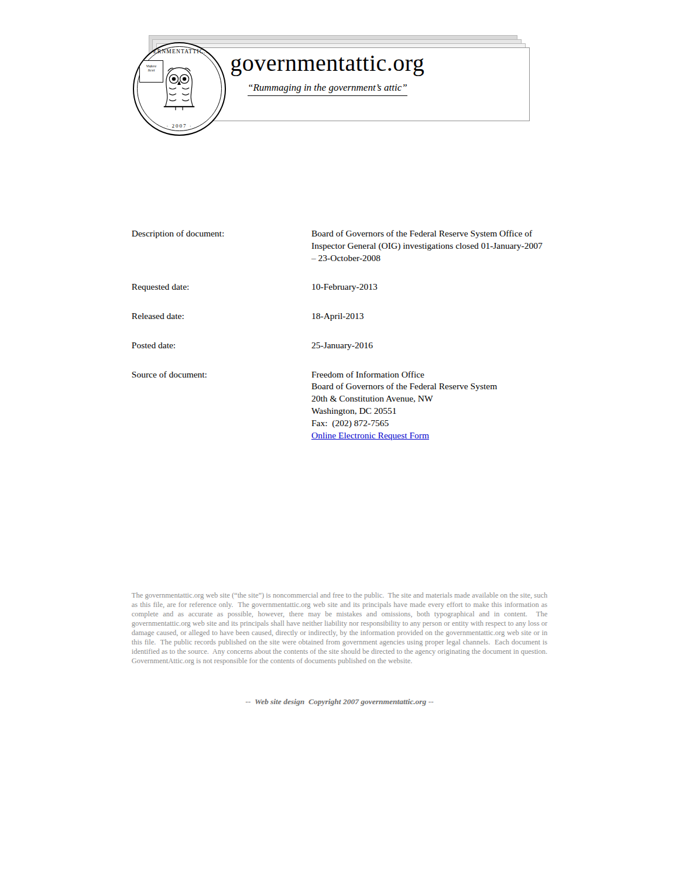governmentattic.org
“Rummaging in the government’s attic”
GOVERNMENTATTIC.ORG
· 2007 ·
Videre
licet
| Description of document: | Board of Governors of the Federal Reserve System Office of Inspector General (OIG) investigations closed 01-January-2007 – 23-October-2008 |
| Requested date: | 10-February-2013 |
| Released date: | 18-April-2013 |
| Posted date: | 25-January-2016 |
| Source of document: | Freedom of Information Office Board of Governors of the Federal Reserve System 20th & Constitution Avenue, NW Washington, DC 20551 Fax: (202) 872-7565 Online Electronic Request Form |
The governmentattic.org web site (“the site”) is noncommercial and free to the public. The site and materials made available on the site, such as this file, are for reference only. The governmentattic.org web site and its principals have made every effort to make this information as complete and as accurate as possible, however, there may be mistakes and omissions, both typographical and in content. The governmentattic.org web site and its principals shall have neither liability nor responsibility to any person or entity with respect to any loss or damage caused, or alleged to have been caused, directly or indirectly, by the information provided on the governmentattic.org web site or in this file. The public records published on the site were obtained from government agencies using proper legal channels. Each document is identified as to the source. Any concerns about the contents of the site should be directed to the agency originating the document in question. GovernmentAttic.org is not responsible for the contents of documents published on the website.
-- Web site design Copyright 2007 governmentattic.org --